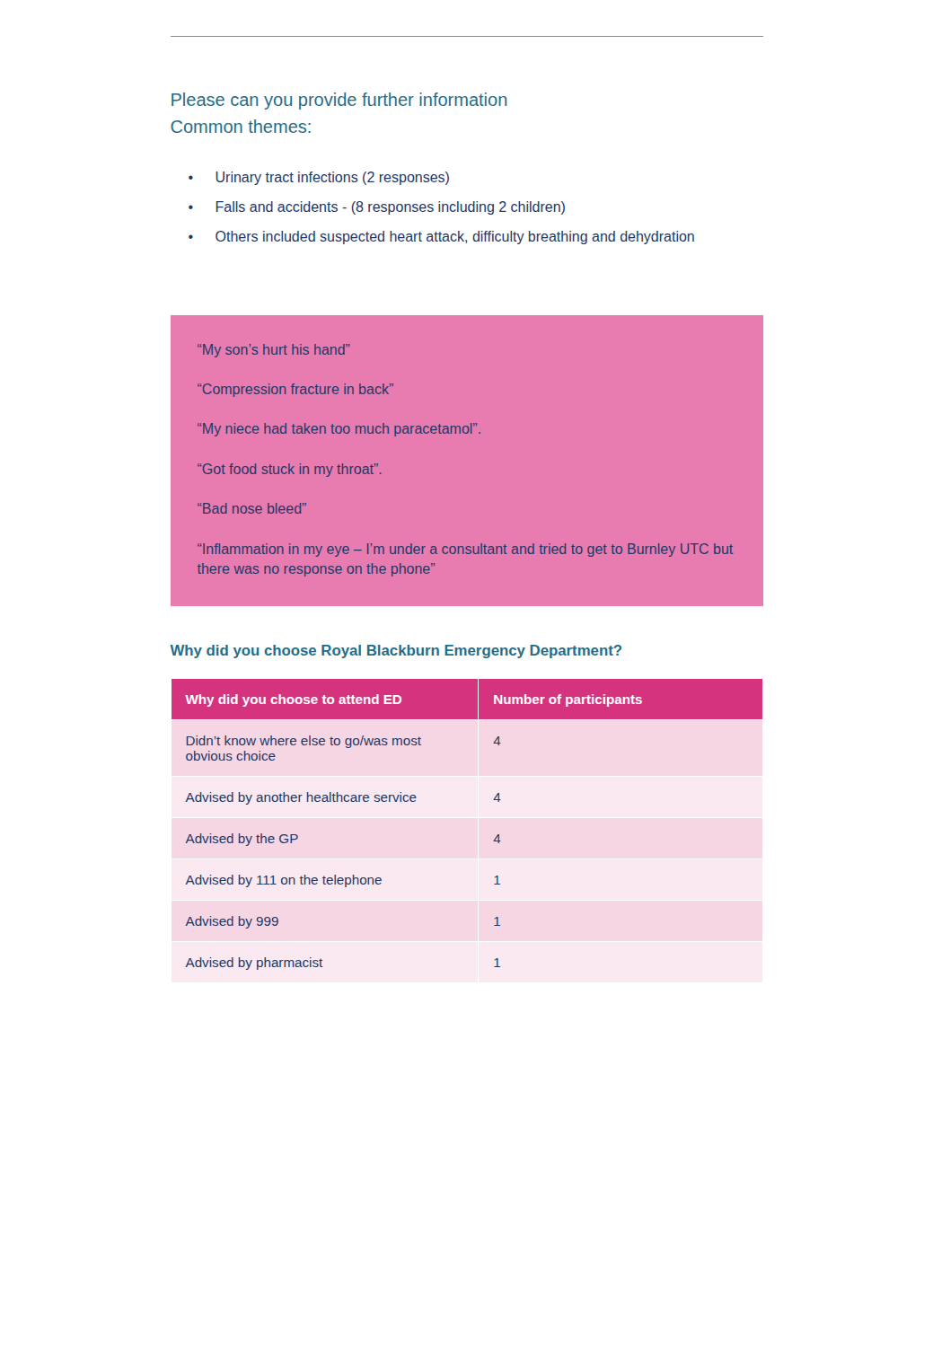Please can you provide further information
Common themes:
Urinary tract infections (2 responses)
Falls and accidents - (8 responses including 2 children)
Others included suspected heart attack, difficulty breathing and dehydration
“My son’s hurt his hand”
“Compression fracture in back”
“My niece had taken too much paracetamol”.
“Got food stuck in my throat”.
“Bad nose bleed”
“Inflammation in my eye – I’m under a consultant and tried to get to Burnley UTC but there was no response on the phone”
Why did you choose Royal Blackburn Emergency Department?
| Why did you choose to attend ED | Number of participants |
| --- | --- |
| Didn’t know where else to go/was most obvious choice | 4 |
| Advised by another healthcare service | 4 |
| Advised by the GP | 4 |
| Advised by 111 on the telephone | 1 |
| Advised by 999 | 1 |
| Advised by pharmacist | 1 |